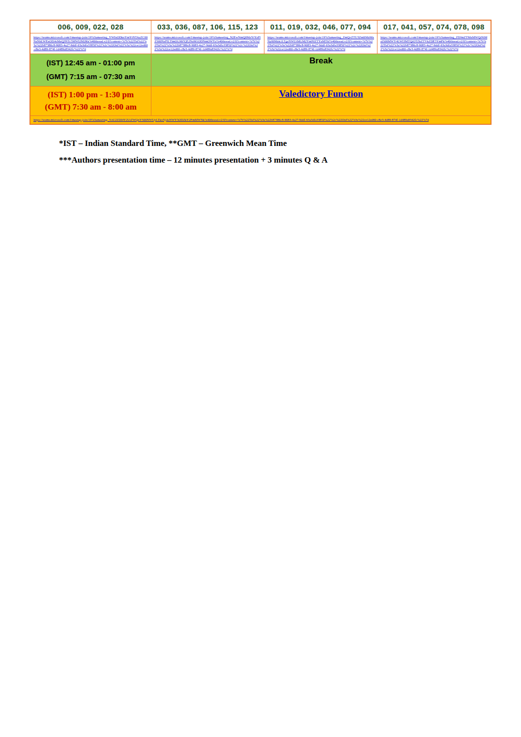| 006, 009, 022, 028 | 033, 036, 087, 106, 115, 123 | 011, 019, 032, 046, 077, 094 | 017, 041, 057, 074, 078, 098 |
| https://teams.microsoft.com/l/meetup-join/19%3ameeting_YWIxODkxYmYtNTAzZC00NzNhLWExODAtMzQ3NTc5MWI2M2Rk%40thread.v2/0?context=%7b%22Tid%22%3a%22b87386c8-9083-4a27-9ddf-63a3dfa33850%22%2c%22Oid%22%3a%22ce12ed60-c8e3-4d89-874f-1d489a8342fc%22%7d | https://teams.microsoft.com/l/meetup-join/19%3ameeting_N2EwNmQ0MzYtYzFlZS00NzFlLTlmOGMtYjE2NzM1ODNmOWYz%40thread.v2/0?context=%7b%22Tid%22%3a%22b87386c8-9083-4a27-9ddf-63a3dfa33850%22%2c%22Oid%22%3a%22ce12ed60-c8e3-4d89-874f-1d489a8342fc%22%7d | https://teams.microsoft.com/l/meetup-join/19%3ameeting_ZmQvZTU3ZmIiMzMxNy00Mzk1LTgzNWUtMGM2YmNlZTYzMThl%40thread.v2/0?context=%7b%22Tid%22%3a%22b87386c8-9083-4a27-9ddf-63a3dfa33850%22%2c%22Oid%22%3a%22ce12ed60-c8e3-4d89-874f-1d489a8342fc%22%7d | https://teams.microsoft.com/l/meetup-join/19%3ameeting_ZDJmZTMxMWQtNiMzZi00MWY4LWI3MTQtOTZkZTVkZDE5YmFk%40thread.v2/0?context=%7b%22Tid%22%3a%22b87386c8-9083-4a27-9ddf-63a3dfa33850%22%2c%22Oid%22%3a%22ce12ed60-c8e3-4d89-874f-1d489a8342fc%22%7d |
| (IST) 12:45 am - 01:00 pm (GMT) 7:15 am - 07:30 am | Break |
| (IST) 1:00 pm - 1:30 pm (GMT) 7:30 am - 8:00 am | Valedictory Function |
| https://teams.microsoft.com/l/meetup-join/19%3ameeting_YzU2ZDI4Y2UtZWQxYS00NWUyLTkxYjAtNWY5ODZkY2FmMWNk%40thread.v2/0?context=%7b%22Tid%22%3a%22b87386c8-9083-4a27-9ddf-63a3dfa33850%22%2c%22Oid%22%3a%22ce12ed60-c8e3-4d89-874f-1d489a8342fc%22%7d |
*IST – Indian Standard Time, **GMT – Greenwich Mean Time
***Authors presentation time – 12 minutes presentation + 3 minutes Q & A